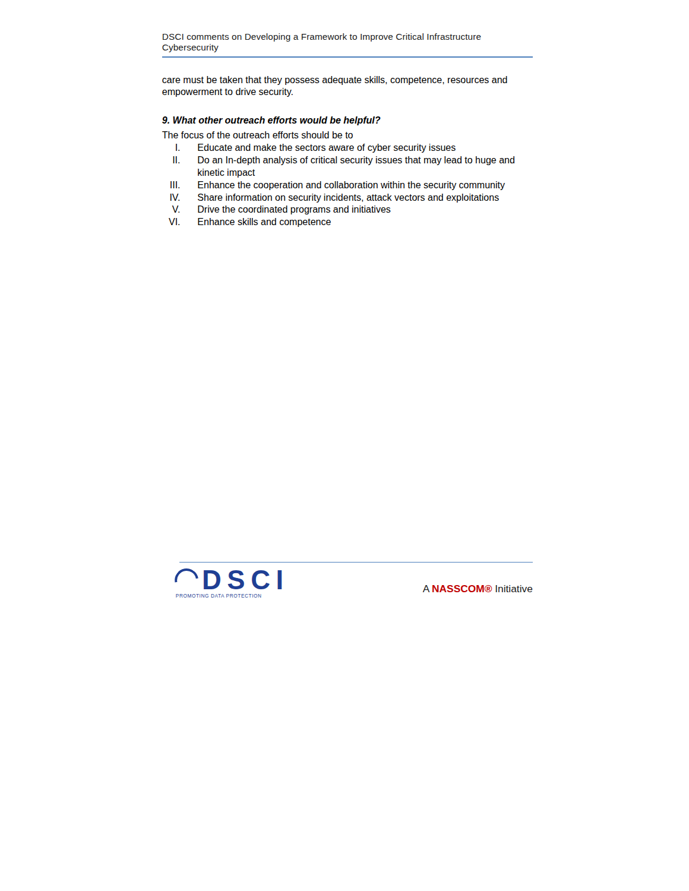DSCI comments on Developing a Framework to Improve Critical Infrastructure Cybersecurity
care must be taken that they possess adequate skills, competence, resources and empowerment to drive security.
9. What other outreach efforts would be helpful?
The focus of the outreach efforts should be to
I. Educate and make the sectors aware of cyber security issues
II. Do an In-depth analysis of critical security issues that may lead to huge and kinetic impact
III. Enhance the cooperation and collaboration within the security community
IV. Share information on security incidents, attack vectors and exploitations
V. Drive the coordinated programs and initiatives
VI. Enhance skills and competence
DSCI
PROMOTING DATA PROTECTION
A NASSCOM® Initiative